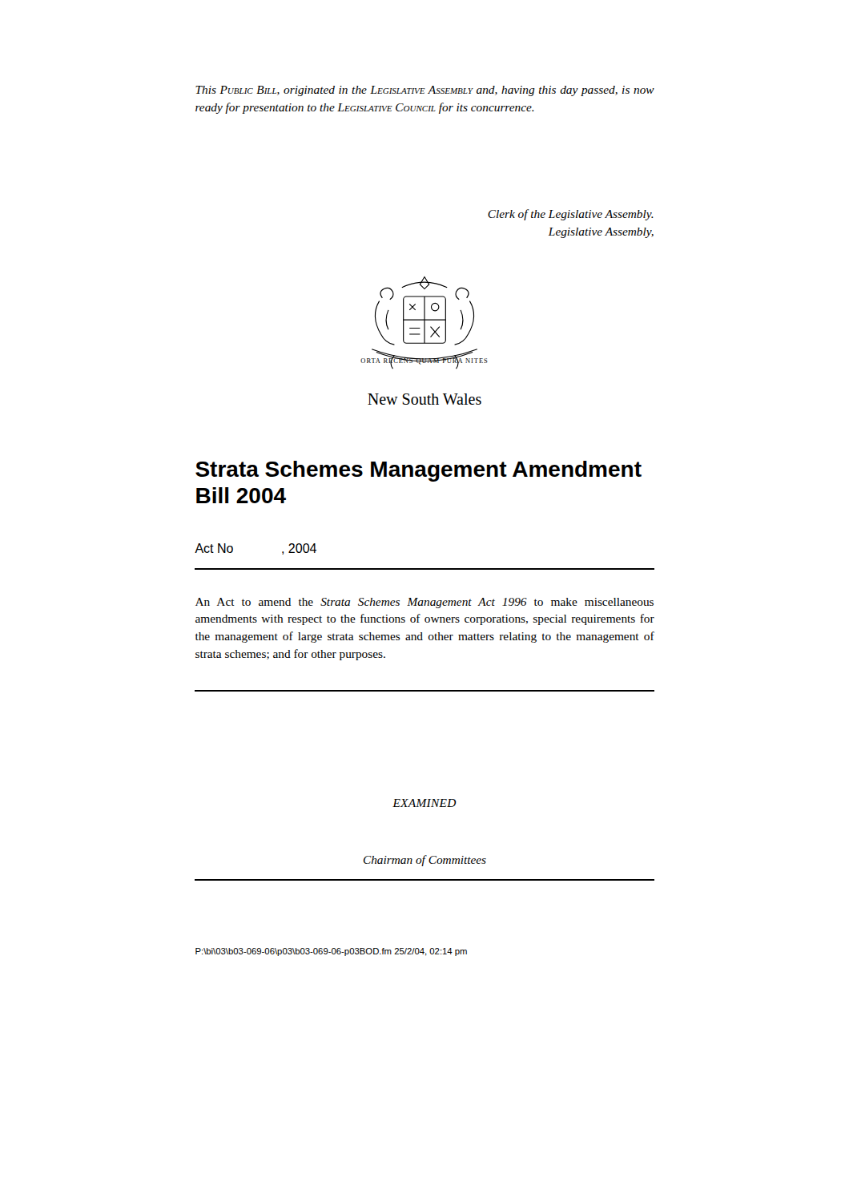This Public Bill, originated in the Legislative Assembly and, having this day passed, is now ready for presentation to the Legislative Council for its concurrence.
Clerk of the Legislative Assembly.
Legislative Assembly,
New South Wales
Strata Schemes Management Amendment Bill 2004
Act No , 2004
An Act to amend the Strata Schemes Management Act 1996 to make miscellaneous amendments with respect to the functions of owners corporations, special requirements for the management of large strata schemes and other matters relating to the management of strata schemes; and for other purposes.
EXAMINED
Chairman of Committees
P:\bi\03\b03-069-06\p03\b03-069-06-p03BOD.fm 25/2/04, 02:14 pm